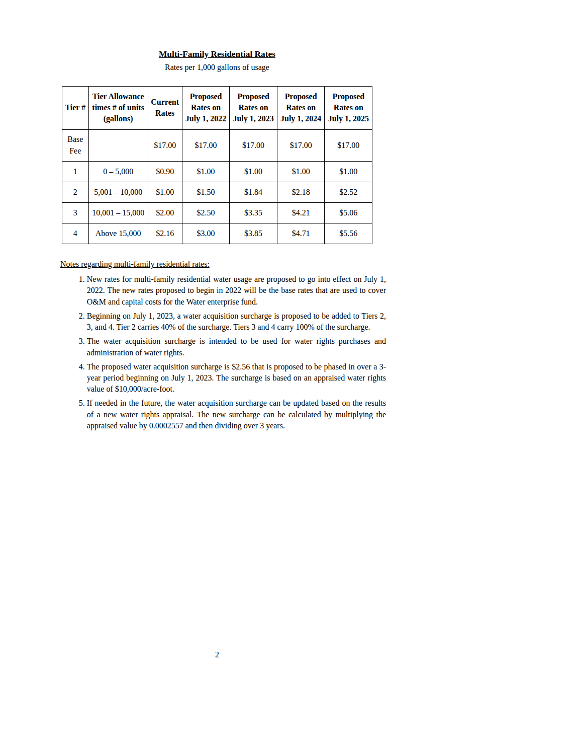Multi-Family Residential Rates
Rates per 1,000 gallons of usage
| Tier # | Tier Allowance times # of units (gallons) | Current Rates | Proposed Rates on July 1, 2022 | Proposed Rates on July 1, 2023 | Proposed Rates on July 1, 2024 | Proposed Rates on July 1, 2025 |
| --- | --- | --- | --- | --- | --- | --- |
| Base Fee | | $17.00 | $17.00 | $17.00 | $17.00 | $17.00 |
| 1 | 0 – 5,000 | $0.90 | $1.00 | $1.00 | $1.00 | $1.00 |
| 2 | 5,001 – 10,000 | $1.00 | $1.50 | $1.84 | $2.18 | $2.52 |
| 3 | 10,001 – 15,000 | $2.00 | $2.50 | $3.35 | $4.21 | $5.06 |
| 4 | Above 15,000 | $2.16 | $3.00 | $3.85 | $4.71 | $5.56 |
Notes regarding multi-family residential rates:
New rates for multi-family residential water usage are proposed to go into effect on July 1, 2022. The new rates proposed to begin in 2022 will be the base rates that are used to cover O&M and capital costs for the Water enterprise fund.
Beginning on July 1, 2023, a water acquisition surcharge is proposed to be added to Tiers 2, 3, and 4. Tier 2 carries 40% of the surcharge. Tiers 3 and 4 carry 100% of the surcharge.
The water acquisition surcharge is intended to be used for water rights purchases and administration of water rights.
The proposed water acquisition surcharge is $2.56 that is proposed to be phased in over a 3-year period beginning on July 1, 2023. The surcharge is based on an appraised water rights value of $10,000/acre-foot.
If needed in the future, the water acquisition surcharge can be updated based on the results of a new water rights appraisal. The new surcharge can be calculated by multiplying the appraised value by 0.0002557 and then dividing over 3 years.
2